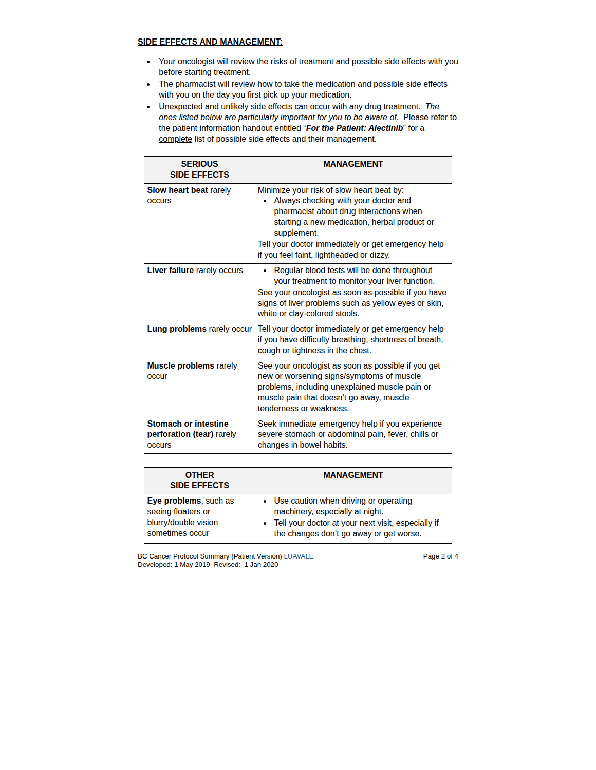SIDE EFFECTS AND MANAGEMENT:
Your oncologist will review the risks of treatment and possible side effects with you before starting treatment.
The pharmacist will review how to take the medication and possible side effects with you on the day you first pick up your medication.
Unexpected and unlikely side effects can occur with any drug treatment. The ones listed below are particularly important for you to be aware of. Please refer to the patient information handout entitled “For the Patient: Alectinib” for a complete list of possible side effects and their management.
| SERIOUS SIDE EFFECTS | MANAGEMENT |
| --- | --- |
| Slow heart beat rarely occurs | Minimize your risk of slow heart beat by: Always checking with your doctor and pharmacist about drug interactions when starting a new medication, herbal product or supplement. Tell your doctor immediately or get emergency help if you feel faint, lightheaded or dizzy. |
| Liver failure rarely occurs | Regular blood tests will be done throughout your treatment to monitor your liver function. See your oncologist as soon as possible if you have signs of liver problems such as yellow eyes or skin, white or clay-colored stools. |
| Lung problems rarely occur | Tell your doctor immediately or get emergency help if you have difficulty breathing, shortness of breath, cough or tightness in the chest. |
| Muscle problems rarely occur | See your oncologist as soon as possible if you get new or worsening signs/symptoms of muscle problems, including unexplained muscle pain or muscle pain that doesn’t go away, muscle tenderness or weakness. |
| Stomach or intestine perforation (tear) rarely occurs | Seek immediate emergency help if you experience severe stomach or abdominal pain, fever, chills or changes in bowel habits. |
| OTHER SIDE EFFECTS | MANAGEMENT |
| --- | --- |
| Eye problems , such as seeing floaters or blurry/double vision sometimes occur | Use caution when driving or operating machinery, especially at night. Tell your doctor at your next visit, especially if the changes don’t go away or get worse. |
BC Cancer Protocol Summary (Patient Version) LUAVALE
Page 2 of 4
Developed: 1 May 2019 Revised: 1 Jan 2020